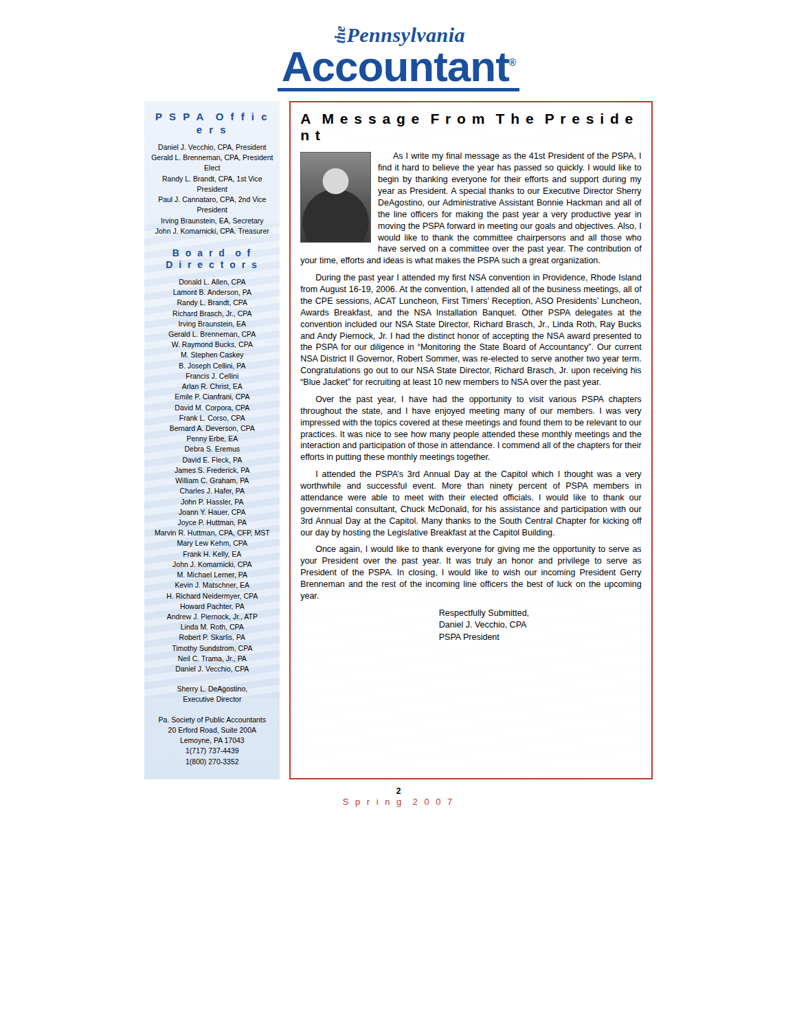the Pennsylvania
Accountant®
P S P A O f f i c e r s
Daniel J. Vecchio, CPA, President
Gerald L. Brenneman, CPA, President Elect
Randy L. Brandt, CPA, 1st Vice President
Paul J. Cannataro, CPA, 2nd Vice President
Irving Braunstein, EA, Secretary
John J. Komarnicki, CPA. Treasurer
B o a r d o f
D i r e c t o r s
Donald L. Allen, CPA
Lamont B. Anderson, PA
Randy L. Brandt, CPA
Richard Brasch, Jr., CPA
Irving Braunstein, EA
Gerald L. Brenneman, CPA
W. Raymond Bucks, CPA
M. Stephen Caskey
B. Joseph Cellini, PA
Francis J. Cellini
Arlan R. Christ, EA
Emile P. Cianfrani, CPA
David M. Corpora, CPA
Frank L. Corso, CPA
Bernard A. Deverson, CPA
Penny Erbe, EA
Debra S. Eremus
David E. Fleck, PA
James S. Frederick, PA
William C. Graham, PA
Charles J. Hafer, PA
John P. Hassler, PA
Joann Y. Hauer, CPA
Joyce P. Huttman, PA
Marvin R. Huttman, CPA, CFP, MST
Mary Lew Kehm, CPA
Frank H. Kelly, EA
John J. Komarnicki, CPA
M. Michael Lerner, PA
Kevin J. Matschner, EA
H. Richard Neidermyer, CPA
Howard Pachter, PA
Andrew J. Piernock, Jr., ATP
Linda M. Roth, CPA
Robert P. Skarlis, PA
Timothy Sundstrom, CPA
Neil C. Trama, Jr., PA
Daniel J. Vecchio, CPA
Sherry L. DeAgostino,
Executive Director
Pa. Society of Public Accountants
20 Erford Road, Suite 200A
Lemoyne, PA 17043
1(717) 737-4439
1(800) 270-3352
A M e s s a g e F r o m T h e P r e s i d e n t
As I write my final message as the 41st President of the PSPA, I find it hard to believe the year has passed so quickly. I would like to begin by thanking everyone for their efforts and support during my year as President. A special thanks to our Executive Director Sherry DeAgostino, our Administrative Assistant Bonnie Hackman and all of the line officers for making the past year a very productive year in moving the PSPA forward in meeting our goals and objectives. Also, I would like to thank the committee chairpersons and all those who have served on a committee over the past year. The contribution of your time, efforts and ideas is what makes the PSPA such a great organization.
During the past year I attended my first NSA convention in Providence, Rhode Island from August 16-19, 2006. At the convention, I attended all of the business meetings, all of the CPE sessions, ACAT Luncheon, First Timers’ Reception, ASO Presidents’ Luncheon, Awards Breakfast, and the NSA Installation Banquet. Other PSPA delegates at the convention included our NSA State Director, Richard Brasch, Jr., Linda Roth, Ray Bucks and Andy Piernock, Jr. I had the distinct honor of accepting the NSA award presented to the PSPA for our diligence in “Monitoring the State Board of Accountancy”. Our current NSA District II Governor, Robert Sommer, was re-elected to serve another two year term. Congratulations go out to our NSA State Director, Richard Brasch, Jr. upon receiving his “Blue Jacket” for recruiting at least 10 new members to NSA over the past year.
Over the past year, I have had the opportunity to visit various PSPA chapters throughout the state, and I have enjoyed meeting many of our members. I was very impressed with the topics covered at these meetings and found them to be relevant to our practices. It was nice to see how many people attended these monthly meetings and the interaction and participation of those in attendance. I commend all of the chapters for their efforts in putting these monthly meetings together.
I attended the PSPA’s 3rd Annual Day at the Capitol which I thought was a very worthwhile and successful event. More than ninety percent of PSPA members in attendance were able to meet with their elected officials. I would like to thank our governmental consultant, Chuck McDonald, for his assistance and participation with our 3rd Annual Day at the Capitol. Many thanks to the South Central Chapter for kicking off our day by hosting the Legislative Breakfast at the Capitol Building.
Once again, I would like to thank everyone for giving me the opportunity to serve as your President over the past year. It was truly an honor and privilege to serve as President of the PSPA. In closing, I would like to wish our incoming President Gerry Brenneman and the rest of the incoming line officers the best of luck on the upcoming year.
Respectfully Submitted,
Daniel J. Vecchio, CPA
PSPA President
2
S p r i n g 2 0 0 7